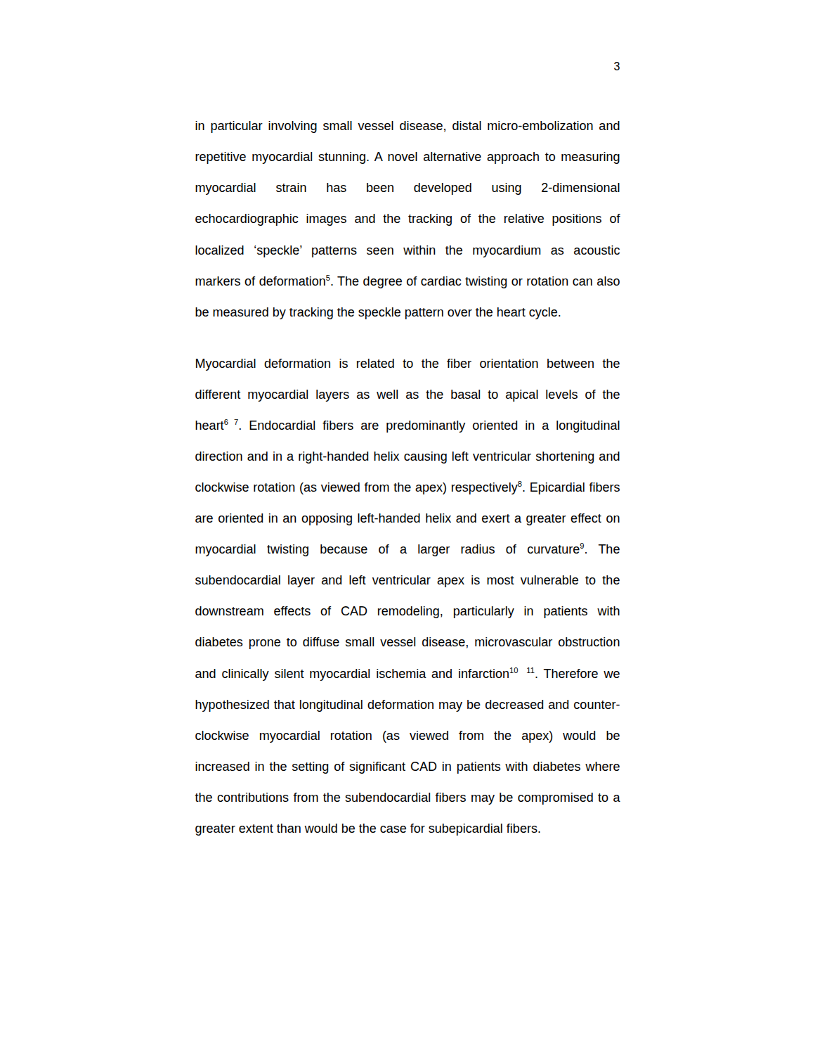3
in particular involving small vessel disease, distal micro-embolization and repetitive myocardial stunning. A novel alternative approach to measuring myocardial strain has been developed using 2-dimensional echocardiographic images and the tracking of the relative positions of localized ‘speckle’ patterns seen within the myocardium as acoustic markers of deformation5. The degree of cardiac twisting or rotation can also be measured by tracking the speckle pattern over the heart cycle.
Myocardial deformation is related to the fiber orientation between the different myocardial layers as well as the basal to apical levels of the heart6 7. Endocardial fibers are predominantly oriented in a longitudinal direction and in a right-handed helix causing left ventricular shortening and clockwise rotation (as viewed from the apex) respectively8. Epicardial fibers are oriented in an opposing left-handed helix and exert a greater effect on myocardial twisting because of a larger radius of curvature9. The subendocardial layer and left ventricular apex is most vulnerable to the downstream effects of CAD remodeling, particularly in patients with diabetes prone to diffuse small vessel disease, microvascular obstruction and clinically silent myocardial ischemia and infarction10 11. Therefore we hypothesized that longitudinal deformation may be decreased and counter-clockwise myocardial rotation (as viewed from the apex) would be increased in the setting of significant CAD in patients with diabetes where the contributions from the subendocardial fibers may be compromised to a greater extent than would be the case for subepicardial fibers.